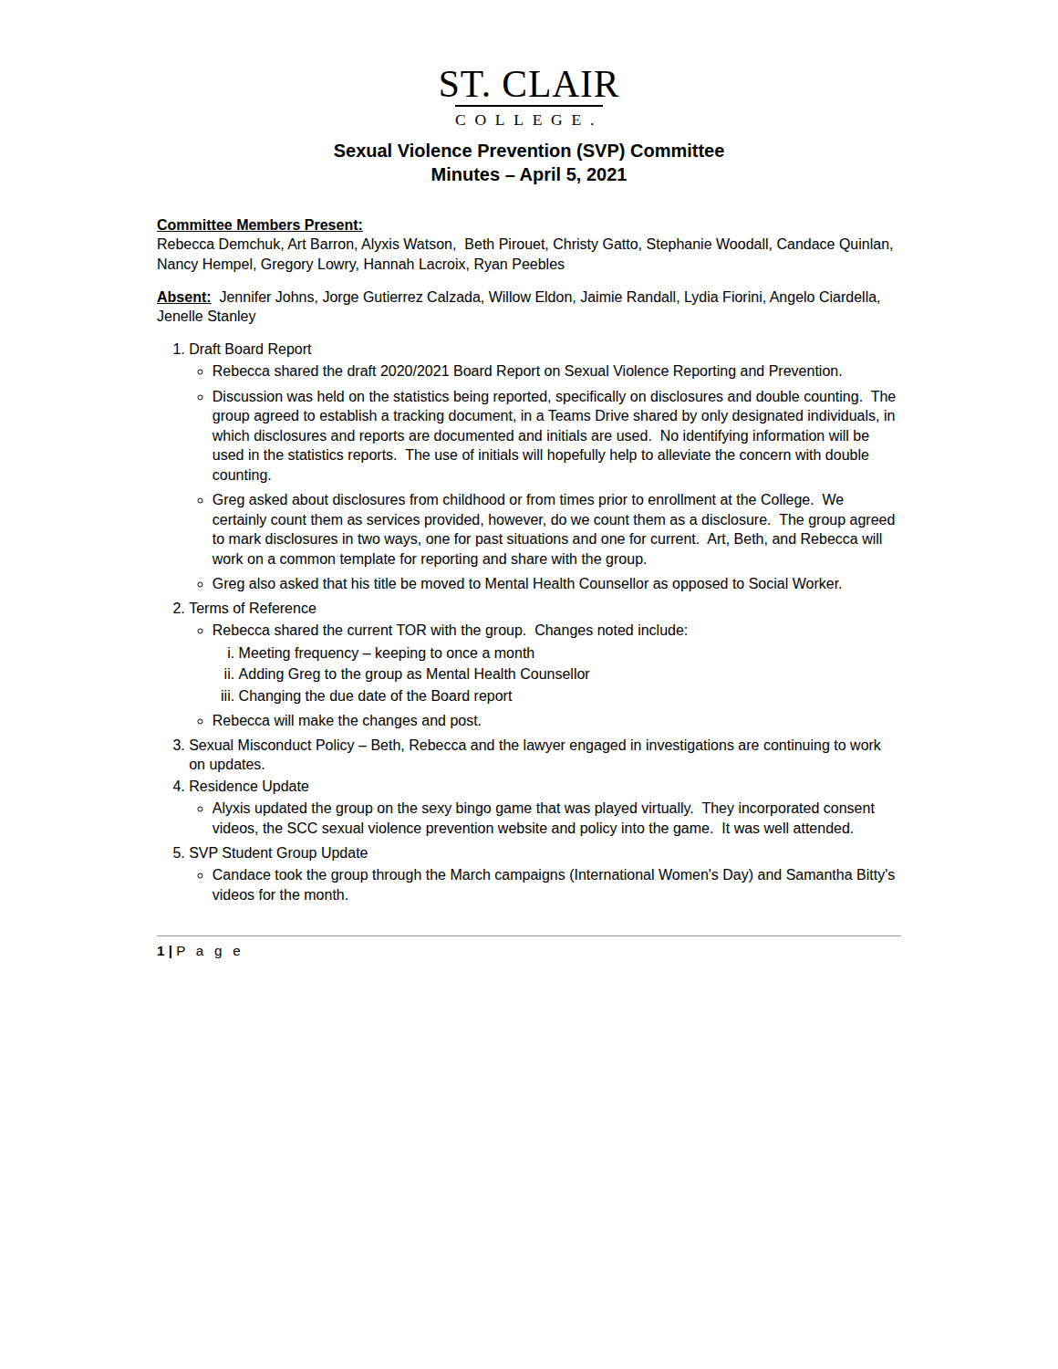ST. CLAIR
COLLEGE.
Sexual Violence Prevention (SVP) Committee Minutes – April 5, 2021
Committee Members Present:
Rebecca Demchuk, Art Barron, Alyxis Watson, Beth Pirouet, Christy Gatto, Stephanie Woodall, Candace Quinlan, Nancy Hempel, Gregory Lowry, Hannah Lacroix, Ryan Peebles
Absent: Jennifer Johns, Jorge Gutierrez Calzada, Willow Eldon, Jaimie Randall, Lydia Fiorini, Angelo Ciardella, Jenelle Stanley
Draft Board Report
Rebecca shared the draft 2020/2021 Board Report on Sexual Violence Reporting and Prevention.
Discussion was held on the statistics being reported, specifically on disclosures and double counting. The group agreed to establish a tracking document, in a Teams Drive shared by only designated individuals, in which disclosures and reports are documented and initials are used. No identifying information will be used in the statistics reports. The use of initials will hopefully help to alleviate the concern with double counting.
Greg asked about disclosures from childhood or from times prior to enrollment at the College. We certainly count them as services provided, however, do we count them as a disclosure. The group agreed to mark disclosures in two ways, one for past situations and one for current. Art, Beth, and Rebecca will work on a common template for reporting and share with the group.
Greg also asked that his title be moved to Mental Health Counsellor as opposed to Social Worker.
Terms of Reference
Rebecca shared the current TOR with the group. Changes noted include:
Meeting frequency – keeping to once a month
Adding Greg to the group as Mental Health Counsellor
Changing the due date of the Board report
Rebecca will make the changes and post.
Sexual Misconduct Policy – Beth, Rebecca and the lawyer engaged in investigations are continuing to work on updates.
Residence Update
Alyxis updated the group on the sexy bingo game that was played virtually. They incorporated consent videos, the SCC sexual violence prevention website and policy into the game. It was well attended.
SVP Student Group Update
Candace took the group through the March campaigns (International Women's Day) and Samantha Bitty's videos for the month.
1 | P a g e